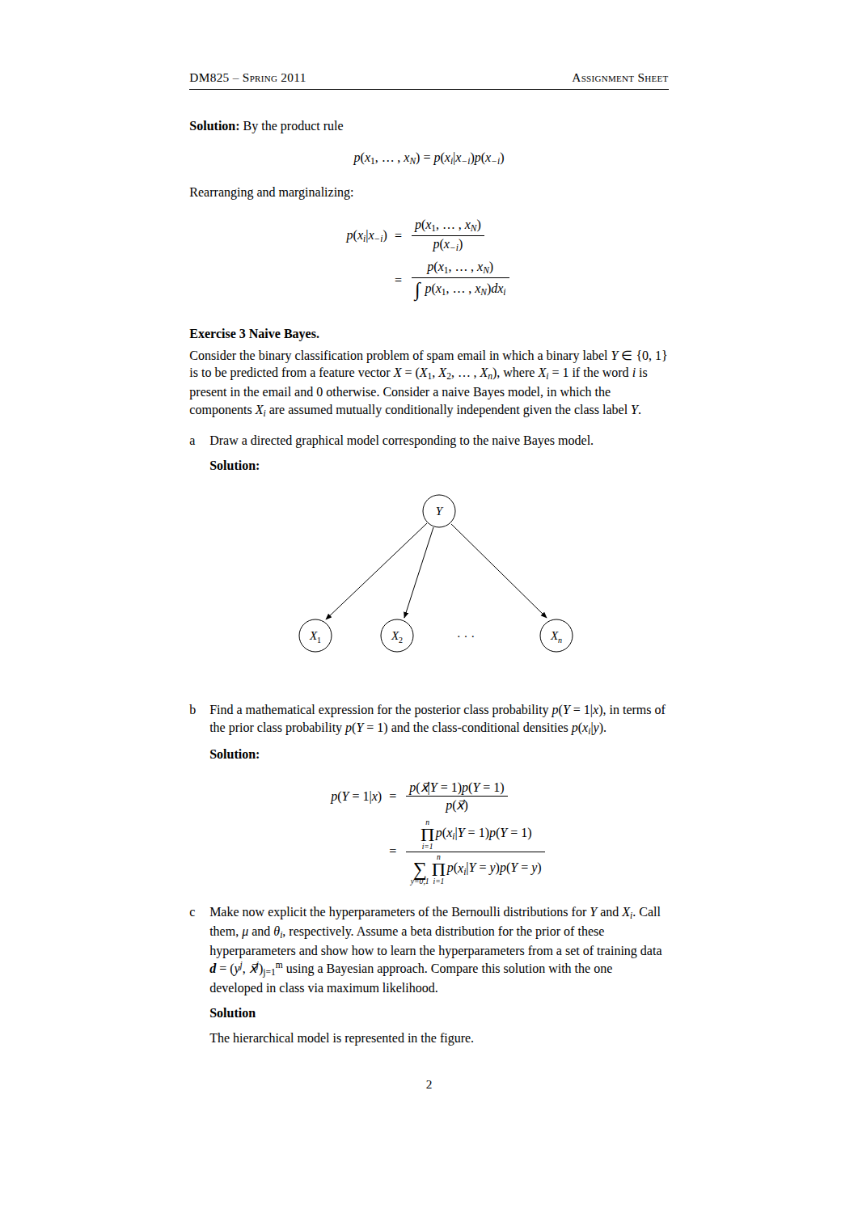DM825 – Spring 2011 Assignment Sheet
Solution: By the product rule
p(x 1, …, xN) = p(xi|x−i)p(x−i)
Rearranging and marginalizing:
| p ( x i / x −i ) | = | p ( x 1 , … , x N ) p ( x −i ) |
| | = | p ( x 1 , … , x N ) ∫ p ( x 1 , … , x N ) dx i |
Exercise 3 Naive Bayes.
Consider the binary classification problem of spam email in which a binary label Y ∈ {0, 1} is to be predicted from a feature vector X = (X 1, X 2, …, Xn), where Xi = 1 if the word i is present in the email and 0 otherwise. Consider a naive Bayes model, in which the components Xi are assumed mutually conditionally independent given the class label Y.
a Draw a directed graphical model corresponding to the naive Bayes model.
Solution:
Y X1 X2 · · · Xn
b Find a mathematical expression for the posterior class probability p(Y = 1|x), in terms of the prior class probability p(Y = 1) and the class-conditional densities p(xi|y).
Solution:
| p ( Y = 1/ x ) | = | p ( x⃗ / Y = 1) p ( Y = 1) p ( x⃗ ) |
| | = | n Π i=1 p ( x i / Y = 1) p ( Y = 1) ∑ y=0,1 n Π i=1 p ( x i / Y = y ) p ( Y = y ) |
c Make now explicit the hyperparameters of the Bernoulli distributions for Y and Xi. Call them, μ and θi, respectively. Assume a beta distribution for the prior of these hyperparameters and show how to learn the hyperparameters from a set of training data d = (yj, x⃗j)j=1 m using a Bayesian approach. Compare this solution with the one developed in class via maximum likelihood.
Solution
The hierarchical model is represented in the figure.
2